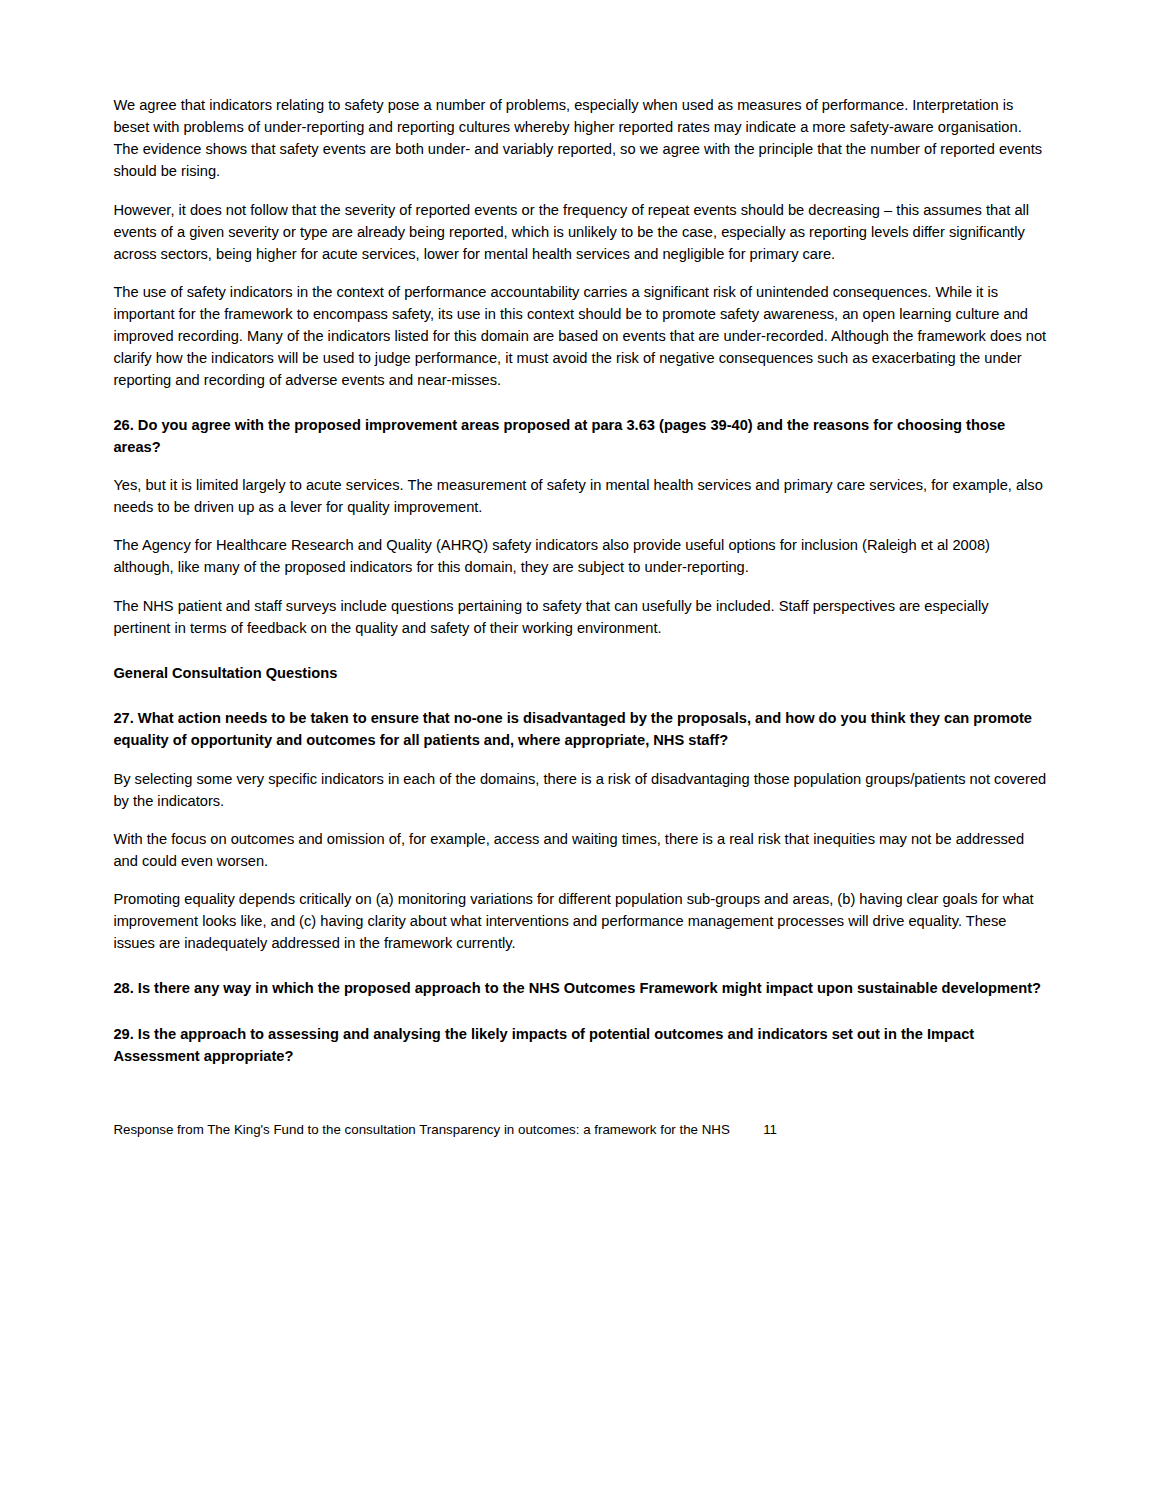We agree that indicators relating to safety pose a number of problems, especially when used as measures of performance. Interpretation is beset with problems of under-reporting and reporting cultures whereby higher reported rates may indicate a more safety-aware organisation. The evidence shows that safety events are both under- and variably reported, so we agree with the principle that the number of reported events should be rising.
However, it does not follow that the severity of reported events or the frequency of repeat events should be decreasing – this assumes that all events of a given severity or type are already being reported, which is unlikely to be the case, especially as reporting levels differ significantly across sectors, being higher for acute services, lower for mental health services and negligible for primary care.
The use of safety indicators in the context of performance accountability carries a significant risk of unintended consequences. While it is important for the framework to encompass safety, its use in this context should be to promote safety awareness, an open learning culture and improved recording. Many of the indicators listed for this domain are based on events that are under-recorded. Although the framework does not clarify how the indicators will be used to judge performance, it must avoid the risk of negative consequences such as exacerbating the under reporting and recording of adverse events and near-misses.
26. Do you agree with the proposed improvement areas proposed at para 3.63 (pages 39-40) and the reasons for choosing those areas?
Yes, but it is limited largely to acute services. The measurement of safety in mental health services and primary care services, for example, also needs to be driven up as a lever for quality improvement.
The Agency for Healthcare Research and Quality (AHRQ) safety indicators also provide useful options for inclusion (Raleigh et al 2008) although, like many of the proposed indicators for this domain, they are subject to under-reporting.
The NHS patient and staff surveys include questions pertaining to safety that can usefully be included. Staff perspectives are especially pertinent in terms of feedback on the quality and safety of their working environment.
General Consultation Questions
27. What action needs to be taken to ensure that no-one is disadvantaged by the proposals, and how do you think they can promote equality of opportunity and outcomes for all patients and, where appropriate, NHS staff?
By selecting some very specific indicators in each of the domains, there is a risk of disadvantaging those population groups/patients not covered by the indicators.
With the focus on outcomes and omission of, for example, access and waiting times, there is a real risk that inequities may not be addressed and could even worsen.
Promoting equality depends critically on (a) monitoring variations for different population sub-groups and areas, (b) having clear goals for what improvement looks like, and (c) having clarity about what interventions and performance management processes will drive equality. These issues are inadequately addressed in the framework currently.
28. Is there any way in which the proposed approach to the NHS Outcomes Framework might impact upon sustainable development?
29. Is the approach to assessing and analysing the likely impacts of potential outcomes and indicators set out in the Impact Assessment appropriate?
Response from The King's Fund to the consultation Transparency in outcomes: a framework for the NHS11